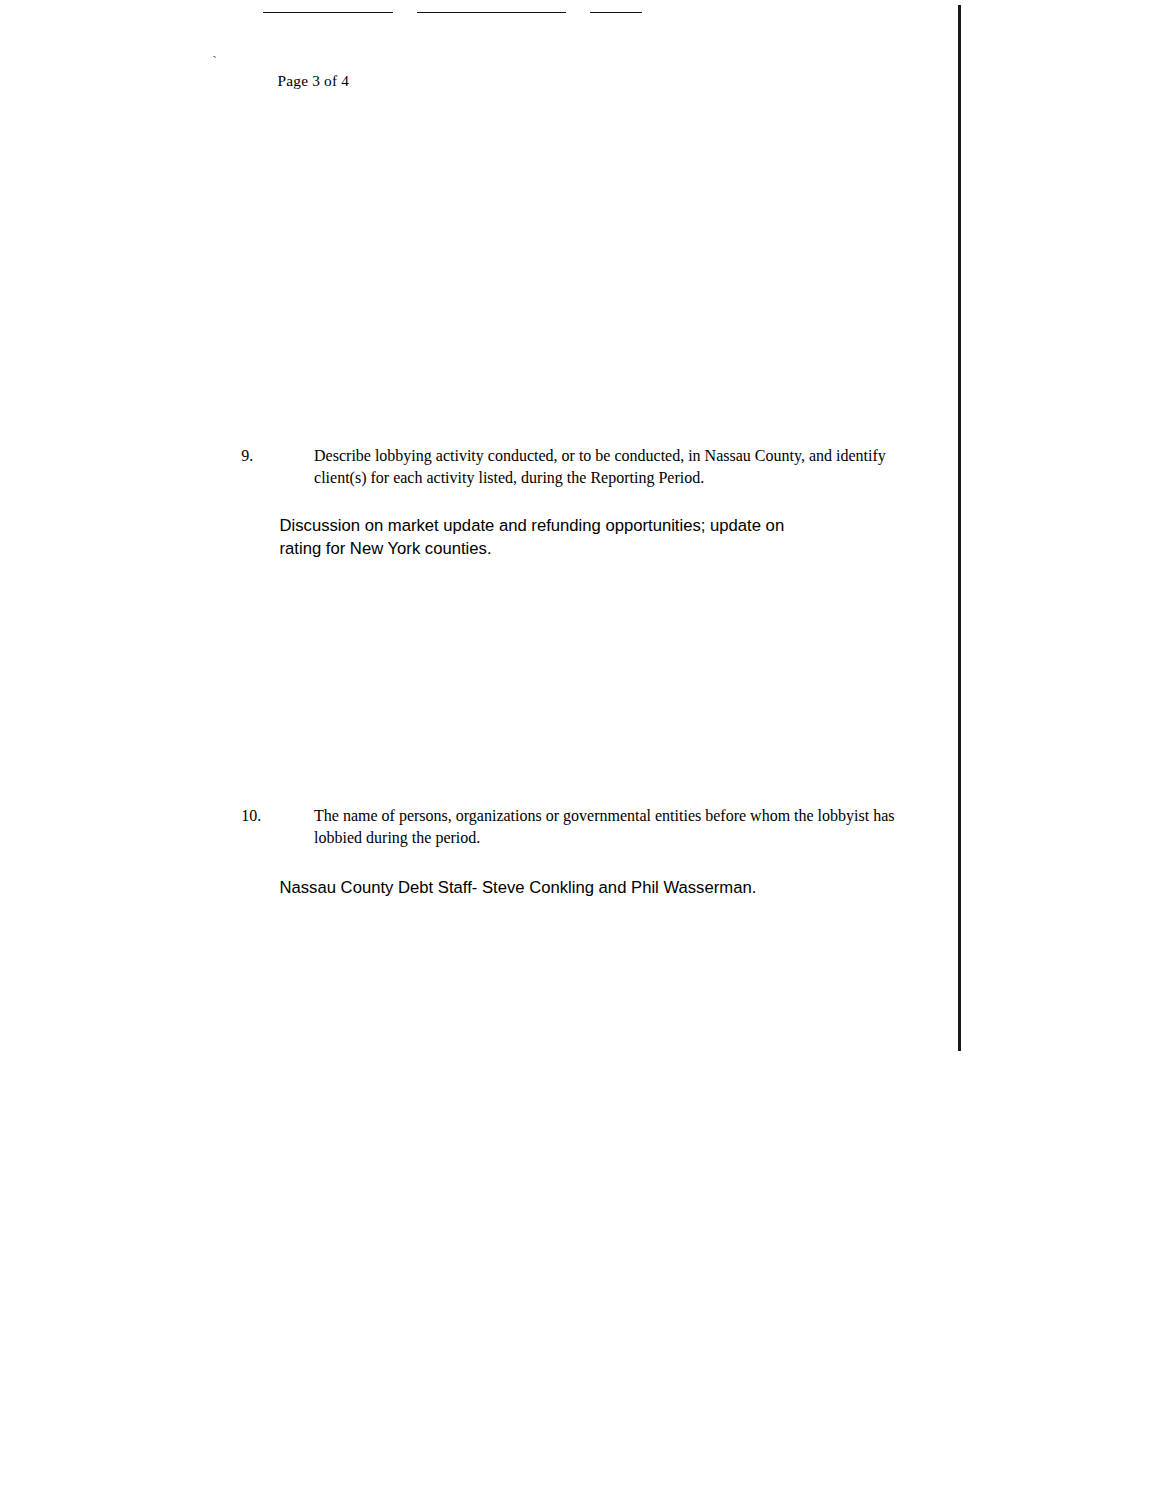`
Page 3 of 4
9. Describe lobbying activity conducted, or to be conducted, in Nassau County, and identify client(s) for each activity listed, during the Reporting Period.
Discussion on market update and refunding opportunities; update on rating for New York counties.
10. The name of persons, organizations or governmental entities before whom the lobbyist has lobbied during the period.
Nassau County Debt Staff- Steve Conkling and Phil Wasserman.